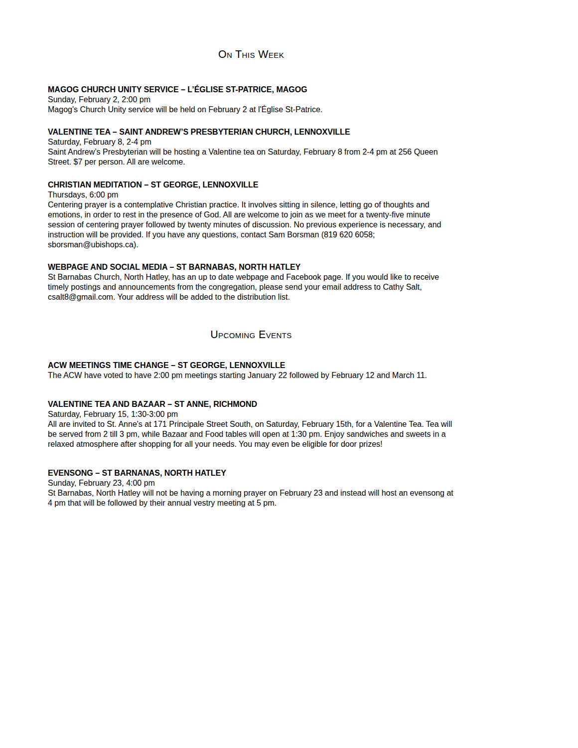On This Week
Magog Church Unity Service – L’Église St-Patrice, Magog
Sunday, February 2, 2:00 pm
Magog's Church Unity service will be held on February 2 at l'Église St-Patrice.
Valentine Tea – Saint Andrew’s Presbyterian Church, Lennoxville
Saturday, February 8, 2-4 pm
Saint Andrew’s Presbyterian will be hosting a Valentine tea on Saturday, February 8 from 2-4 pm at 256 Queen Street. $7 per person. All are welcome.
Christian Meditation – St George, Lennoxville
Thursdays, 6:00 pm
Centering prayer is a contemplative Christian practice. It involves sitting in silence, letting go of thoughts and emotions, in order to rest in the presence of God. All are welcome to join as we meet for a twenty-five minute session of centering prayer followed by twenty minutes of discussion. No previous experience is necessary, and instruction will be provided. If you have any questions, contact Sam Borsman (819 620 6058; sborsman@ubishops.ca).
Webpage and Social Media – St Barnabas, North Hatley
St Barnabas Church, North Hatley, has an up to date webpage and Facebook page. If you would like to receive timely postings and announcements from the congregation, please send your email address to Cathy Salt, csalt8@gmail.com. Your address will be added to the distribution list.
Upcoming Events
ACW Meetings Time Change – St George, Lennoxville
The ACW have voted to have 2:00 pm meetings starting January 22 followed by February 12 and March 11.
Valentine Tea and Bazaar – St Anne, Richmond
Saturday, February 15, 1:30-3:00 pm
All are invited to St. Anne's at 171 Principale Street South, on Saturday, February 15th, for a Valentine Tea. Tea will be served from 2 till 3 pm, while Bazaar and Food tables will open at 1:30 pm. Enjoy sandwiches and sweets in a relaxed atmosphere after shopping for all your needs. You may even be eligible for door prizes!
Evensong – St Barnanas, North Hatley
Sunday, February 23, 4:00 pm
St Barnabas, North Hatley will not be having a morning prayer on February 23 and instead will host an evensong at 4 pm that will be followed by their annual vestry meeting at 5 pm.